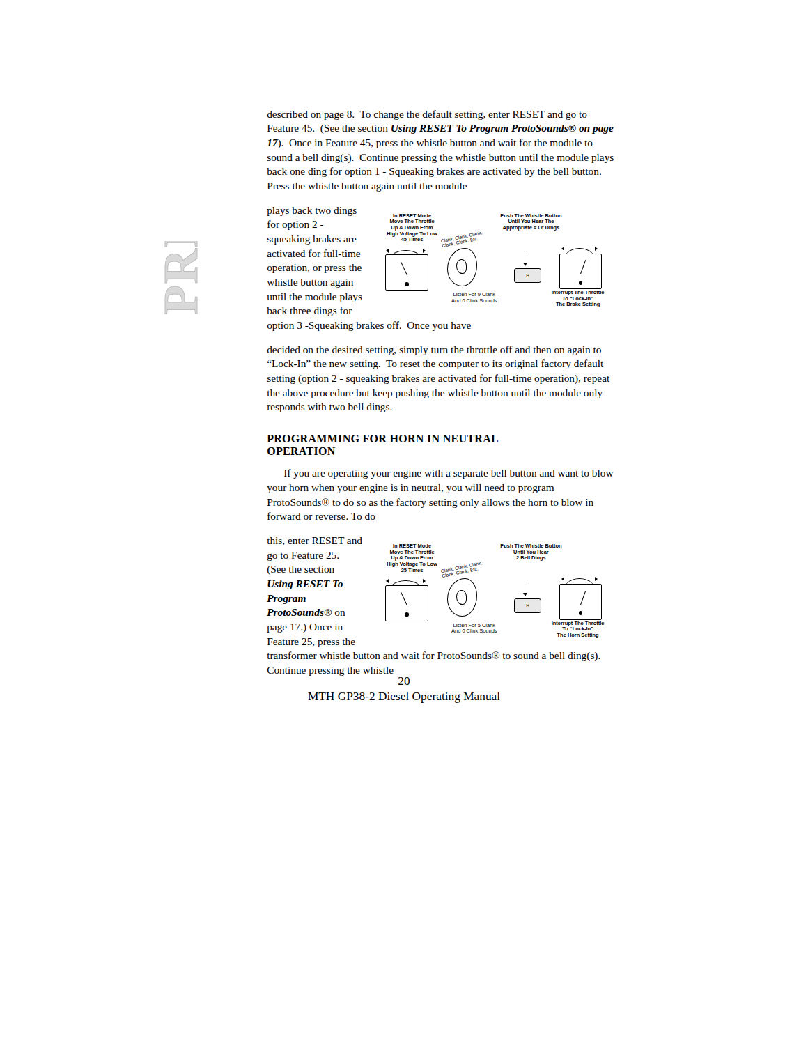PREMIER LINE
described on page 8. To change the default setting, enter RESET and go to Feature 45. (See the section Using RESET To Program ProtoSounds® on page 17). Once in Feature 45, press the whistle button and wait for the module to sound a bell ding(s). Continue pressing the whistle button until the module plays back one ding for option 1 - Squeaking brakes are activated by the bell button. Press the whistle button again until the module
In RESET Mode
Move The Throttle
Up & Down From
High Voltage To Low
45 Times
Push The Whistle Button
Until You Hear The
Appropriate # Of Dings
Clank, Clank, Clank,
Clank, Clank, Etc.
H
Listen For 9 Clank
And 0 Clink Sounds
Interrupt The Throttle
To “Lock-In”
The Brake Setting
plays back two dings for option 2 - squeaking brakes are activated for full-time operation, or press the whistle button again until the module plays back three dings for option 3 -Squeaking brakes off. Once you have
decided on the desired setting, simply turn the throttle off and then on again to “Lock-In” the new setting. To reset the computer to its original factory default setting (option 2 - squeaking brakes are activated for full-time operation), repeat the above procedure but keep pushing the whistle button until the module only responds with two bell dings.
PROGRAMMING FOR HORN IN NEUTRAL
OPERATION
If you are operating your engine with a separate bell button and want to blow your horn when your engine is in neutral, you will need to program ProtoSounds® to do so as the factory setting only allows the horn to blow in forward or reverse. To do
In RESET Mode
Move The Throttle
Up & Down From
High Voltage To Low
25 Times
Push The Whistle Button
Until You Hear
2 Bell Dings
Clank, Clank, Clank,
Clank, Clank, Etc.
H
Listen For 5 Clank
And 0 Clink Sounds
Interrupt The Throttle
To “Lock-In”
The Horn Setting
this, enter RESET and go to Feature 25. (See the section Using RESET To Program ProtoSounds® on page 17.) Once in Feature 25, press the transformer whistle button and wait for ProtoSounds® to sound a bell ding(s). Continue pressing the whistle
20
MTH GP38-2 Diesel Operating Manual